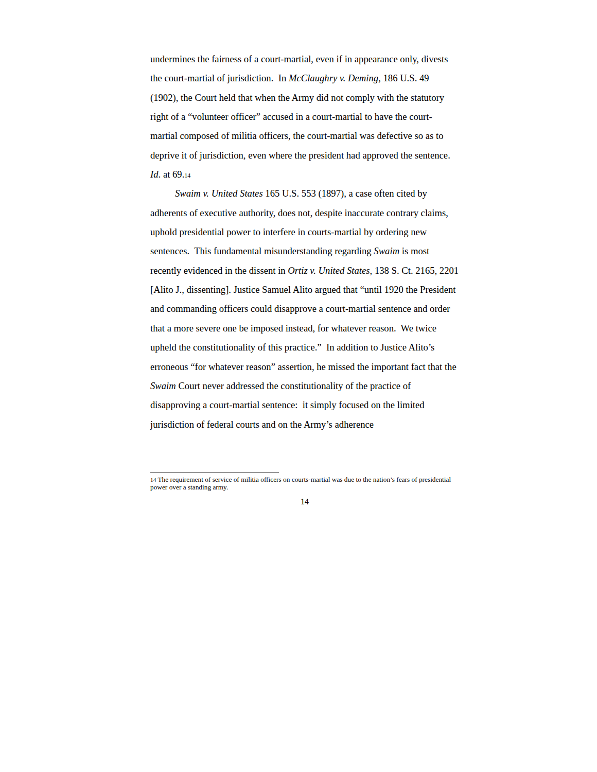undermines the fairness of a court-martial, even if in appearance only, divests the court-martial of jurisdiction. In McClaughry v. Deming, 186 U.S. 49 (1902), the Court held that when the Army did not comply with the statutory right of a “volunteer officer” accused in a court-martial to have the court-martial composed of militia officers, the court-martial was defective so as to deprive it of jurisdiction, even where the president had approved the sentence. Id. at 69.14
Swaim v. United States 165 U.S. 553 (1897), a case often cited by adherents of executive authority, does not, despite inaccurate contrary claims, uphold presidential power to interfere in courts-martial by ordering new sentences. This fundamental misunderstanding regarding Swaim is most recently evidenced in the dissent in Ortiz v. United States, 138 S. Ct. 2165, 2201 [Alito J., dissenting]. Justice Samuel Alito argued that “until 1920 the President and commanding officers could disapprove a court-martial sentence and order that a more severe one be imposed instead, for whatever reason. We twice upheld the constitutionality of this practice.” In addition to Justice Alito’s erroneous “for whatever reason” assertion, he missed the important fact that the Swaim Court never addressed the constitutionality of the practice of disapproving a court-martial sentence: it simply focused on the limited jurisdiction of federal courts and on the Army’s adherence
14 The requirement of service of militia officers on courts-martial was due to the nation’s fears of presidential power over a standing army.
14